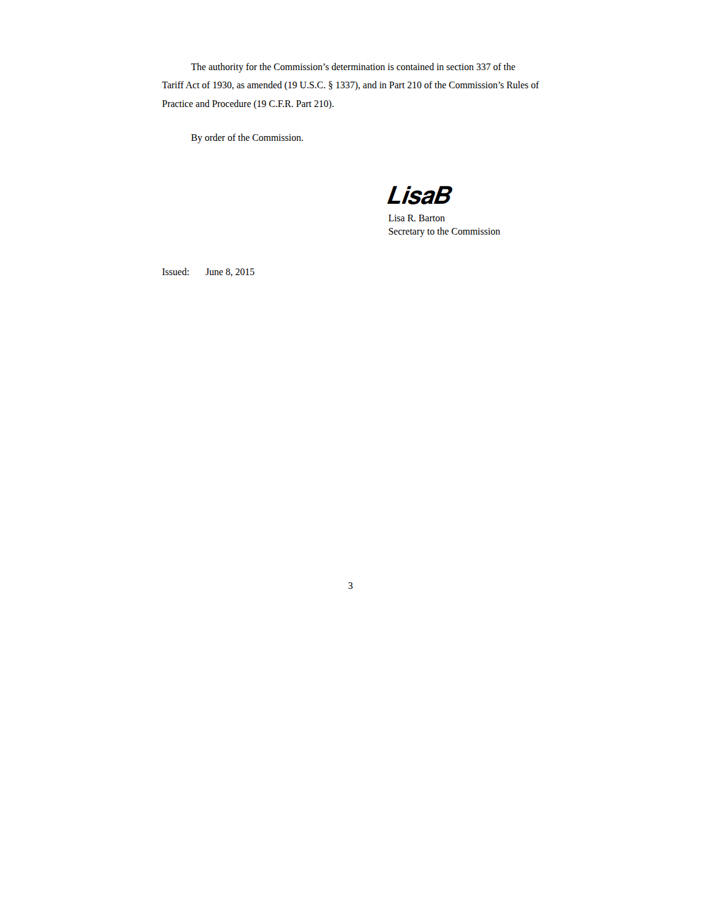The authority for the Commission’s determination is contained in section 337 of the Tariff Act of 1930, as amended (19 U.S.C. § 1337), and in Part 210 of the Commission’s Rules of Practice and Procedure (19 C.F.R. Part 210).
By order of the Commission.
𝑳𝒊𝒔𝒂𝑩
Lisa R. Barton
Secretary to the Commission
Issued: June 8, 2015
3